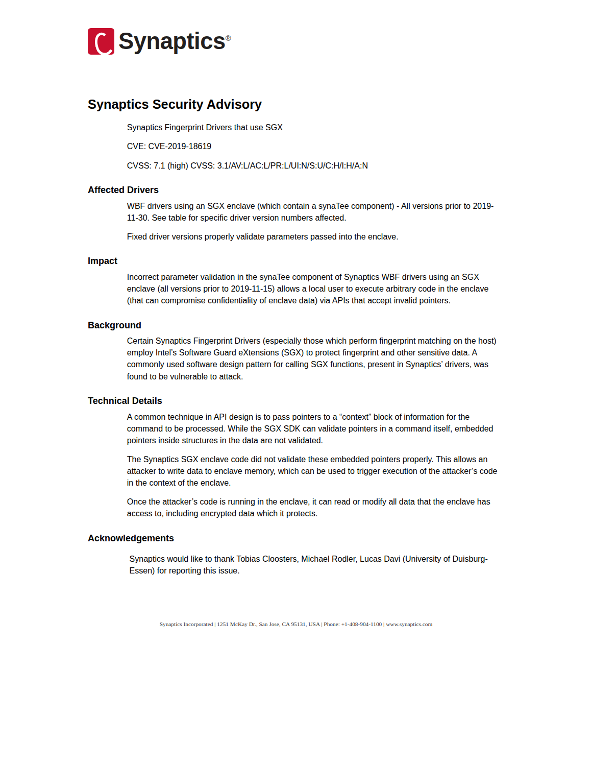Synaptics®
Synaptics Security Advisory
Synaptics Fingerprint Drivers that use SGX
CVE: CVE-2019-18619
CVSS: 7.1 (high) CVSS: 3.1/AV:L/AC:L/PR:L/UI:N/S:U/C:H/I:H/A:N
Affected Drivers
WBF drivers using an SGX enclave (which contain a synaTee component) - All versions prior to 2019-11-30. See table for specific driver version numbers affected.
Fixed driver versions properly validate parameters passed into the enclave.
Impact
Incorrect parameter validation in the synaTee component of Synaptics WBF drivers using an SGX enclave (all versions prior to 2019-11-15) allows a local user to execute arbitrary code in the enclave (that can compromise confidentiality of enclave data) via APIs that accept invalid pointers.
Background
Certain Synaptics Fingerprint Drivers (especially those which perform fingerprint matching on the host) employ Intel’s Software Guard eXtensions (SGX) to protect fingerprint and other sensitive data. A commonly used software design pattern for calling SGX functions, present in Synaptics’ drivers, was found to be vulnerable to attack.
Technical Details
A common technique in API design is to pass pointers to a “context” block of information for the command to be processed. While the SGX SDK can validate pointers in a command itself, embedded pointers inside structures in the data are not validated.
The Synaptics SGX enclave code did not validate these embedded pointers properly. This allows an attacker to write data to enclave memory, which can be used to trigger execution of the attacker’s code in the context of the enclave.
Once the attacker’s code is running in the enclave, it can read or modify all data that the enclave has access to, including encrypted data which it protects.
Acknowledgements
Synaptics would like to thank Tobias Cloosters, Michael Rodler, Lucas Davi (University of Duisburg-Essen) for reporting this issue.
Synaptics Incorporated | 1251 McKay Dr., San Jose, CA 95131, USA | Phone: +1-408-904-1100 | www.synaptics.com